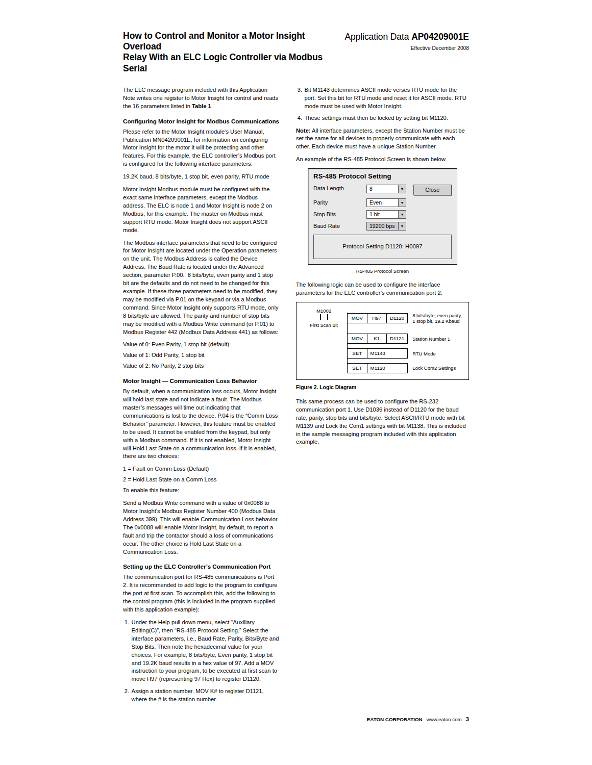How to Control and Monitor a Motor Insight Overload
Relay With an ELC Logic Controller via Modbus Serial
Application Data AP04209001E
Effective December 2008
The ELC message program included with this Application Note writes one register to Motor Insight for control and reads the 16 parameters listed in Table 1.
Configuring Motor Insight for Modbus Communications
Please refer to the Motor Insight module’s User Manual, Publication MN04209001E, for information on configuring Motor Insight for the motor it will be protecting and other features. For this example, the ELC controller’s Modbus port is configured for the following interface parameters:
19.2K baud, 8 bits/byte, 1 stop bit, even parity, RTU mode
Motor Insight Modbus module must be configured with the exact same interface parameters, except the Modbus address. The ELC is node 1 and Motor Insight is node 2 on Modbus, for this example. The master on Modbus must support RTU mode. Motor Insight does not support ASCII mode.
The Modbus interface parameters that need to be configured for Motor Insight are located under the Operation parameters on the unit. The Modbus Address is called the Device Address. The Baud Rate is located under the Advanced section, parameter P.00. 8 bits/byte, even parity and 1 stop bit are the defaults and do not need to be changed for this example. If these three parameters need to be modified, they may be modified via P.01 on the keypad or via a Modbus command. Since Motor Insight only supports RTU mode, only 8 bits/byte are allowed. The parity and number of stop bits may be modified with a Modbus Write command (or P.01) to Modbus Register 442 (Modbus Data Address 441) as follows:
Value of 0: Even Parity, 1 stop bit (default)
Value of 1: Odd Parity, 1 stop bit
Value of 2: No Parity, 2 stop bits
Motor Insight — Communication Loss Behavior
By default, when a communication loss occurs, Motor Insight will hold last state and not indicate a fault. The Modbus master’s messages will time out indicating that communications is lost to the device. P.04 is the “Comm Loss Behavior” parameter. However, this feature must be enabled to be used. It cannot be enabled from the keypad, but only with a Modbus command. If it is not enabled, Motor Insight will Hold Last State on a communication loss. If it is enabled, there are two choices:
1 = Fault on Comm Loss (Default)
2 = Hold Last State on a Comm Loss
To enable this feature:
Send a Modbus Write command with a value of 0x0088 to Motor Insight’s Modbus Register Number 400 (Modbus Data Address 399). This will enable Communication Loss behavior. The 0x0088 will enable Motor Insight, by default, to report a fault and trip the contactor should a loss of communications occur. The other choice is Hold Last State on a Communication Loss.
Setting up the ELC Controller’s Communication Port
The communication port for RS-485 communications is Port 2. It is recommended to add logic to the program to configure the port at first scan. To accomplish this, add the following to the control program (this is included in the program supplied with this application example):
Under the Help pull down menu, select “Auxiliary Editing(C)”, then “RS-485 Protocol Setting.” Select the interface parameters, i.e., Baud Rate, Parity, Bits/Byte and Stop Bits. Then note the hexadecimal value for your choices. For example, 8 bits/byte, Even parity, 1 stop bit and 19.2K baud results in a hex value of 97. Add a MOV instruction to your program, to be executed at first scan to move H97 (representing 97 Hex) to register D1120.
Assign a station number. MOV K# to register D1121, where the # is the station number.
Bit M1143 determines ASCII mode verses RTU mode for the port. Set this bit for RTU mode and reset it for ASCII mode. RTU mode must be used with Motor Insight.
These settings must then be locked by setting bit M1120.
Note: All interface parameters, except the Station Number must be set the same for all devices to properly communicate with each other. Each device must have a unique Station Number.
An example of the RS-485 Protocol Screen is shown below.
RS-485 Protocol Setting
Data Length
8
▼
Close
Parity
Even
▼
Stop Bits
1 bit
▼
Baud Rate
19200 bps
▼
Protocol Setting D1120: H0097
RS-485 Protocol Screen
The following logic can be used to configure the interface parameters for the ELC controller’s communication port 2:
M1002
First Scan Bit
MOV
H97
D1120
8 bits/byte, even parity,
1 stop bit, 19.2 Kbaud
MOV
K1
D1121
Station Number 1
SET
M1143
RTU Mode
SET
M1120
Lock Com2 Settings
Figure 2. Logic Diagram
This same process can be used to configure the RS-232 communication port 1. Use D1036 instead of D1120 for the baud rate, parity, stop bits and bits/byte. Select ASCII/RTU mode with bit M1139 and Lock the Com1 settings with bit M1138. This is included in the sample messaging program included with this application example.
EATON CORPORATION www.eaton.com 3